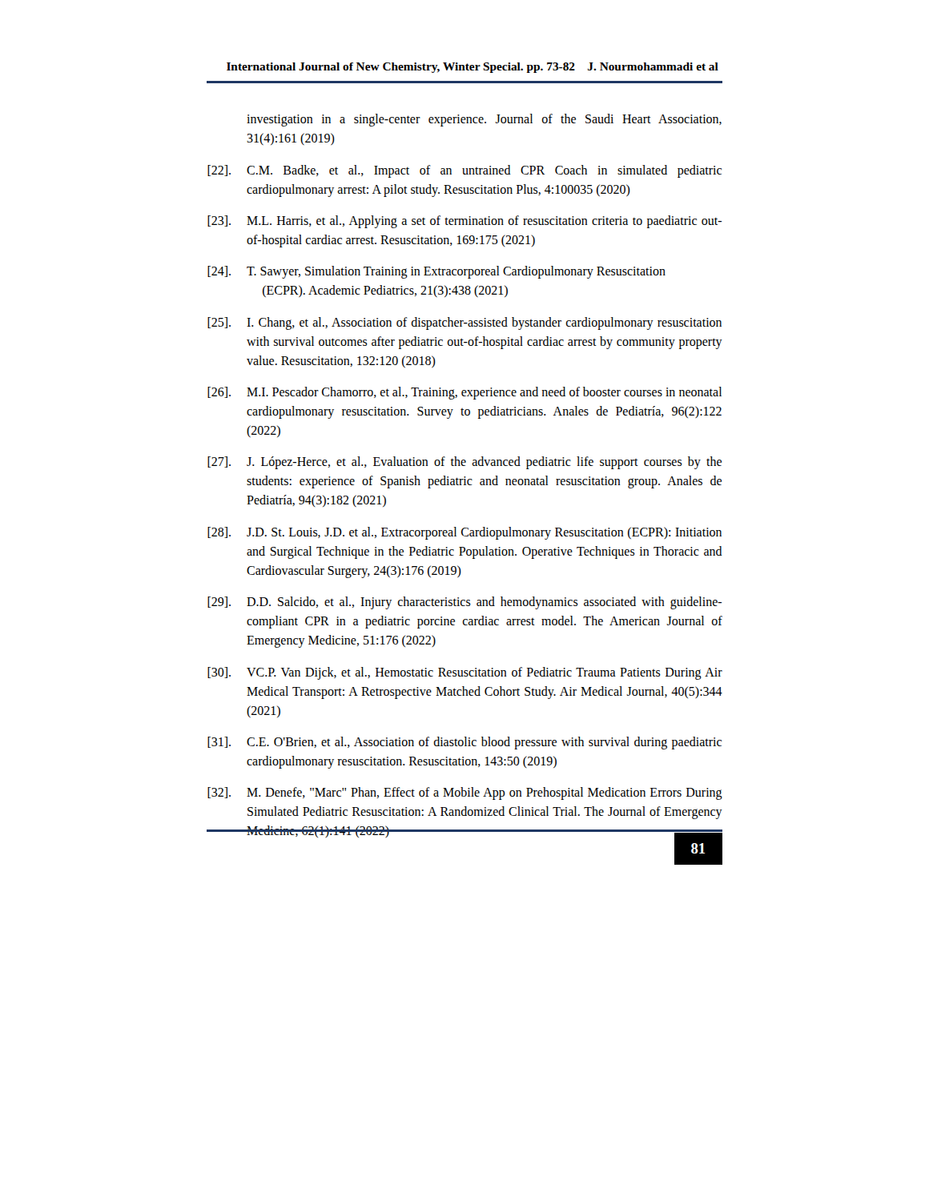International Journal of New Chemistry, Winter Special. pp. 73-82 J. Nourmohammadi et al
investigation in a single-center experience. Journal of the Saudi Heart Association, 31(4):161 (2019)
[22]. C.M. Badke, et al., Impact of an untrained CPR Coach in simulated pediatric cardiopulmonary arrest: A pilot study. Resuscitation Plus, 4:100035 (2020)
[23]. M.L. Harris, et al., Applying a set of termination of resuscitation criteria to paediatric out-of-hospital cardiac arrest. Resuscitation, 169:175 (2021)
[24]. T. Sawyer, Simulation Training in Extracorporeal Cardiopulmonary Resuscitation (ECPR). Academic Pediatrics, 21(3):438 (2021)
[25]. I. Chang, et al., Association of dispatcher-assisted bystander cardiopulmonary resuscitation with survival outcomes after pediatric out-of-hospital cardiac arrest by community property value. Resuscitation, 132:120 (2018)
[26]. M.I. Pescador Chamorro, et al., Training, experience and need of booster courses in neonatal cardiopulmonary resuscitation. Survey to pediatricians. Anales de Pediatría, 96(2):122 (2022)
[27]. J. López-Herce, et al., Evaluation of the advanced pediatric life support courses by the students: experience of Spanish pediatric and neonatal resuscitation group. Anales de Pediatría, 94(3):182 (2021)
[28]. J.D. St. Louis, J.D. et al., Extracorporeal Cardiopulmonary Resuscitation (ECPR): Initiation and Surgical Technique in the Pediatric Population. Operative Techniques in Thoracic and Cardiovascular Surgery, 24(3):176 (2019)
[29]. D.D. Salcido, et al., Injury characteristics and hemodynamics associated with guideline-compliant CPR in a pediatric porcine cardiac arrest model. The American Journal of Emergency Medicine, 51:176 (2022)
[30]. VC.P. Van Dijck, et al., Hemostatic Resuscitation of Pediatric Trauma Patients During Air Medical Transport: A Retrospective Matched Cohort Study. Air Medical Journal, 40(5):344 (2021)
[31]. C.E. O'Brien, et al., Association of diastolic blood pressure with survival during paediatric cardiopulmonary resuscitation. Resuscitation, 143:50 (2019)
[32]. M. Denefe, "Marc" Phan, Effect of a Mobile App on Prehospital Medication Errors During Simulated Pediatric Resuscitation: A Randomized Clinical Trial. The Journal of Emergency Medicine, 62(1):141 (2022)
81